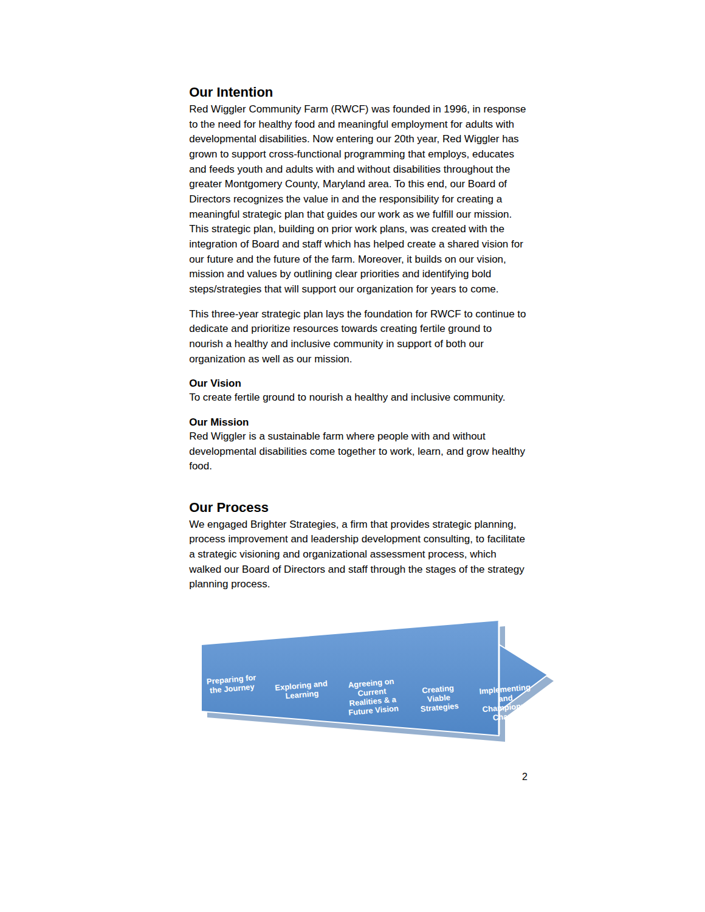Our Intention
Red Wiggler Community Farm (RWCF) was founded in 1996, in response to the need for healthy food and meaningful employment for adults with developmental disabilities. Now entering our 20th year, Red Wiggler has grown to support cross-functional programming that employs, educates and feeds youth and adults with and without disabilities throughout the greater Montgomery County, Maryland area. To this end, our Board of Directors recognizes the value in and the responsibility for creating a meaningful strategic plan that guides our work as we fulfill our mission. This strategic plan, building on prior work plans, was created with the integration of Board and staff which has helped create a shared vision for our future and the future of the farm. Moreover, it builds on our vision, mission and values by outlining clear priorities and identifying bold steps/strategies that will support our organization for years to come.
This three-year strategic plan lays the foundation for RWCF to continue to dedicate and prioritize resources towards creating fertile ground to nourish a healthy and inclusive community in support of both our organization as well as our mission.
Our Vision
To create fertile ground to nourish a healthy and inclusive community.
Our Mission
Red Wiggler is a sustainable farm where people with and without developmental disabilities come together to work, learn, and grow healthy food.
Our Process
We engaged Brighter Strategies, a firm that provides strategic planning, process improvement and leadership development consulting, to facilitate a strategic visioning and organizational assessment process, which walked our Board of Directors and staff through the stages of the strategy planning process.
Strategy planning process arrow Preparing for the Journey Exploring and Learning Agreeing on Current Realities & a Future Vision Creating Viable Strategies Implementing and Championng Change
2